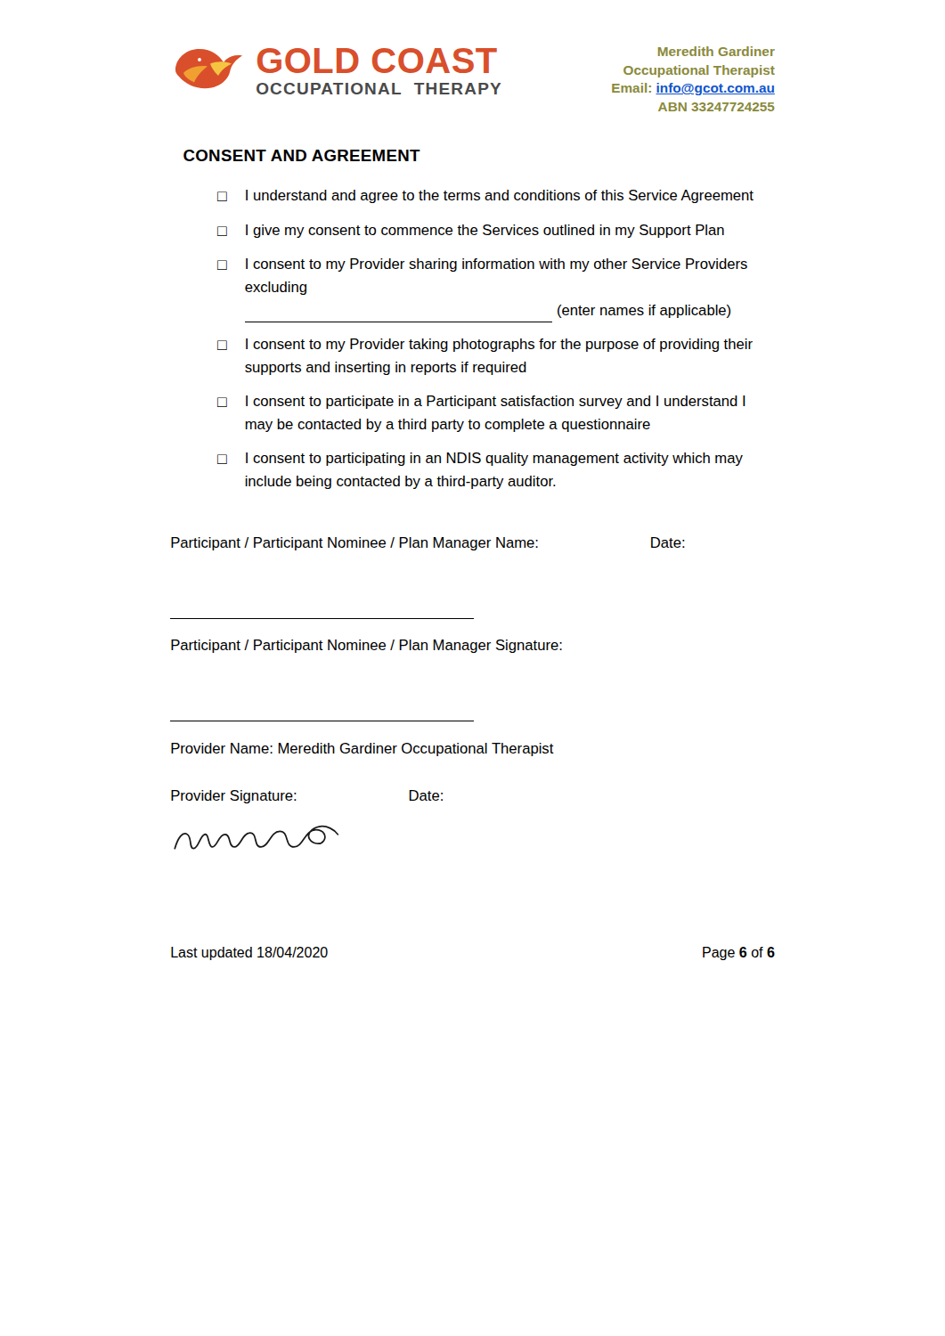GOLD COAST OCCUPATIONAL THERAPY
Meredith Gardiner
Occupational Therapist
Email: info@gcot.com.au
ABN 33247724255
CONSENT AND AGREEMENT
I understand and agree to the terms and conditions of this Service Agreement
I give my consent to commence the Services outlined in my Support Plan
I consent to my Provider sharing information with my other Service Providers excluding
(enter names if applicable)
I consent to my Provider taking photographs for the purpose of providing their supports and inserting in reports if required
I consent to participate in a Participant satisfaction survey and I understand I may be contacted by a third party to complete a questionnaire
I consent to participating in an NDIS quality management activity which may include being contacted by a third-party auditor.
Participant / Participant Nominee / Plan Manager Name: Date:
Participant / Participant Nominee / Plan Manager Signature:
Provider Name: Meredith Gardiner Occupational Therapist
Provider Signature: Date:
Last updated 18/04/2020 Page 6 of 6